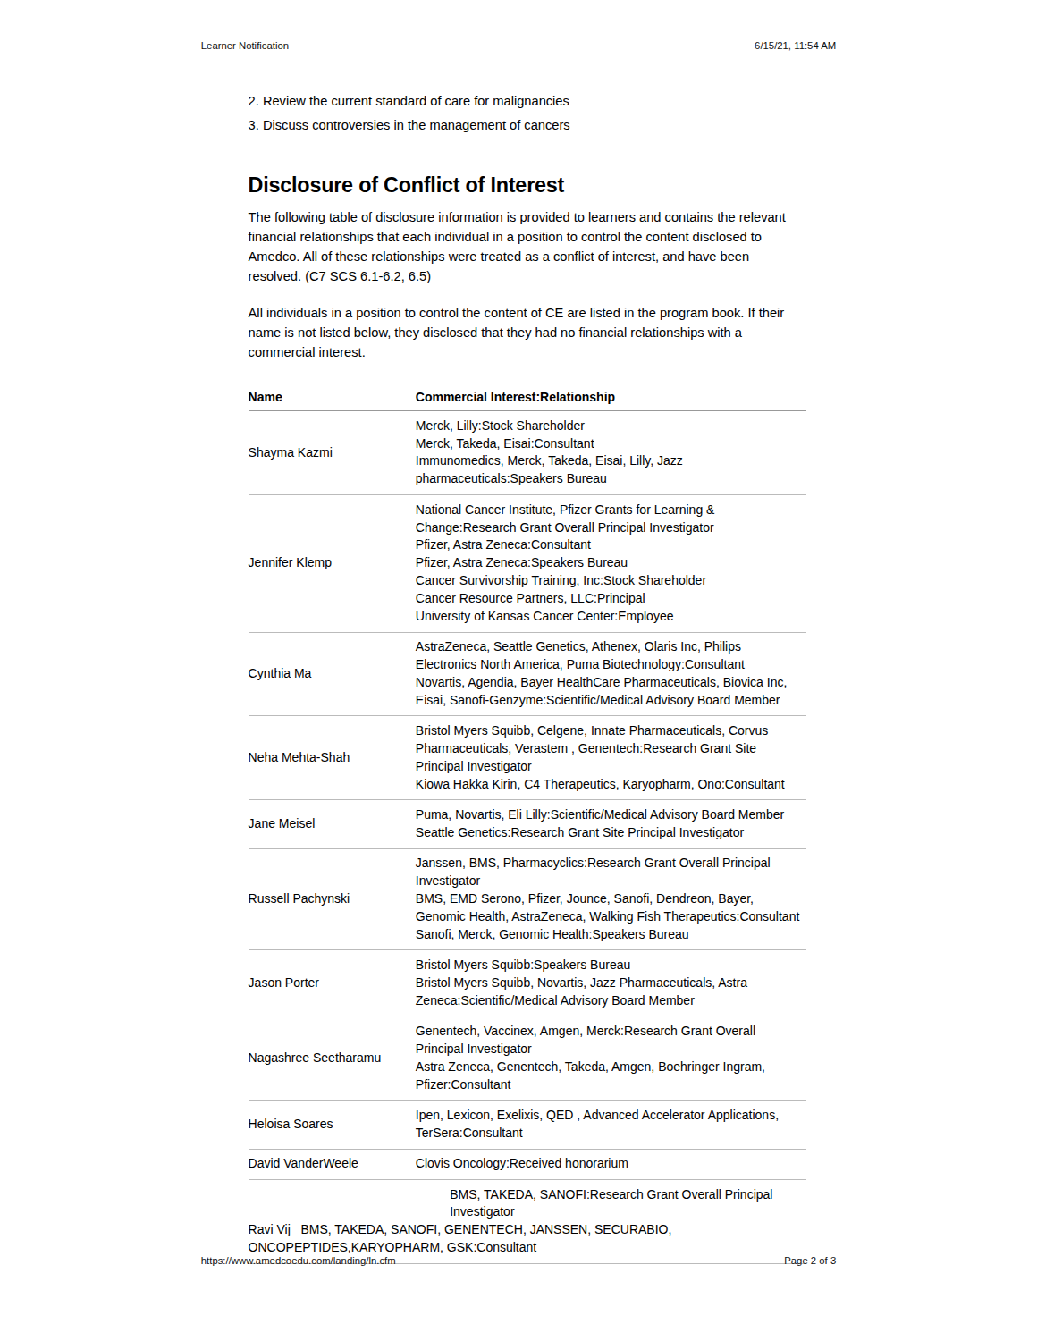Learner Notification
6/15/21, 11:54 AM
2. Review the current standard of care for malignancies
3. Discuss controversies in the management of cancers
Disclosure of Conflict of Interest
The following table of disclosure information is provided to learners and contains the relevant financial relationships that each individual in a position to control the content disclosed to Amedco. All of these relationships were treated as a conflict of interest, and have been resolved. (C7 SCS 6.1-6.2, 6.5)
All individuals in a position to control the content of CE are listed in the program book. If their name is not listed below, they disclosed that they had no financial relationships with a commercial interest.
| Name | Commercial Interest:Relationship |
| --- | --- |
| Shayma Kazmi | Merck, Lilly:Stock Shareholder Merck, Takeda, Eisai:Consultant Immunomedics, Merck, Takeda, Eisai, Lilly, Jazz pharmaceuticals:Speakers Bureau |
| Jennifer Klemp | National Cancer Institute, Pfizer Grants for Learning & Change:Research Grant Overall Principal Investigator Pfizer, Astra Zeneca:Consultant Pfizer, Astra Zeneca:Speakers Bureau Cancer Survivorship Training, Inc:Stock Shareholder Cancer Resource Partners, LLC:Principal University of Kansas Cancer Center:Employee |
| Cynthia Ma | AstraZeneca, Seattle Genetics, Athenex, Olaris Inc, Philips Electronics North America, Puma Biotechnology:Consultant Novartis, Agendia, Bayer HealthCare Pharmaceuticals, Biovica Inc, Eisai, Sanofi-Genzyme:Scientific/Medical Advisory Board Member |
| Neha Mehta-Shah | Bristol Myers Squibb, Celgene, Innate Pharmaceuticals, Corvus Pharmaceuticals, Verastem , Genentech:Research Grant Site Principal Investigator Kiowa Hakka Kirin, C4 Therapeutics, Karyopharm, Ono:Consultant |
| Jane Meisel | Puma, Novartis, Eli Lilly:Scientific/Medical Advisory Board Member Seattle Genetics:Research Grant Site Principal Investigator |
| Russell Pachynski | Janssen, BMS, Pharmacyclics:Research Grant Overall Principal Investigator BMS, EMD Serono, Pfizer, Jounce, Sanofi, Dendreon, Bayer, Genomic Health, AstraZeneca, Walking Fish Therapeutics:Consultant Sanofi, Merck, Genomic Health:Speakers Bureau |
| Jason Porter | Bristol Myers Squibb:Speakers Bureau Bristol Myers Squibb, Novartis, Jazz Pharmaceuticals, Astra Zeneca:Scientific/Medical Advisory Board Member |
| Nagashree Seetharamu | Genentech, Vaccinex, Amgen, Merck:Research Grant Overall Principal Investigator Astra Zeneca, Genentech, Takeda, Amgen, Boehringer Ingram, Pfizer:Consultant |
| Heloisa Soares | Ipen, Lexicon, Exelixis, QED , Advanced Accelerator Applications, TerSera:Consultant |
| David VanderWeele | Clovis Oncology:Received honorarium |
| BMS, TAKEDA, SANOFI:Research Grant Overall Principal Investigator Ravi Vij BMS, TAKEDA, SANOFI, GENENTECH, JANSSEN, SECURABIO, ONCOPEPTIDES,KARYOPHARM, GSK:Consultant |
https://www.amedcoedu.com/landing/ln.cfm
Page 2 of 3